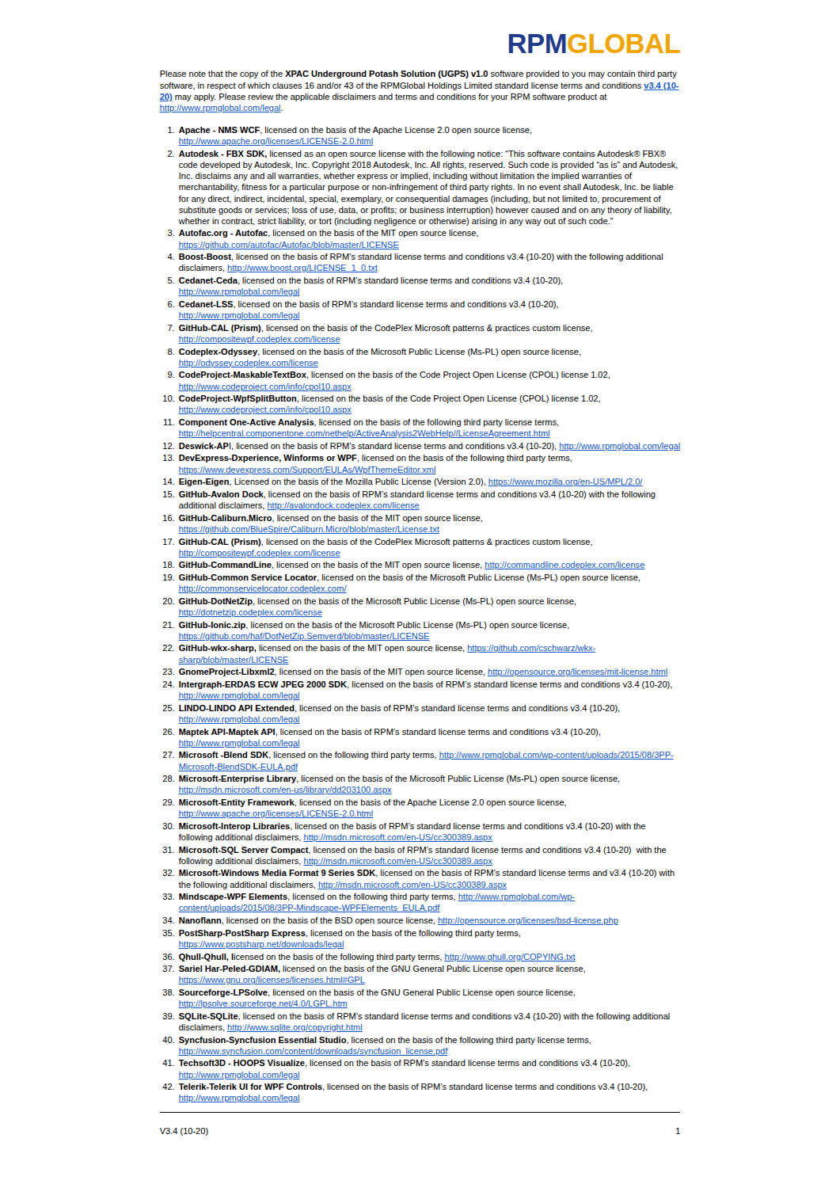RPM GLOBAL
Please note that the copy of the XPAC Underground Potash Solution (UGPS) v1.0 software provided to you may contain third party software, in respect of which clauses 16 and/or 43 of the RPMGlobal Holdings Limited standard license terms and conditions v3.4 (10-20) may apply. Please review the applicable disclaimers and terms and conditions for your RPM software product at http://www.rpmglobal.com/legal.
Apache - NMS WCF, licensed on the basis of the Apache License 2.0 open source license, http://www.apache.org/licenses/LICENSE-2.0.html
Autodesk - FBX SDK, licensed as an open source license with the following notice: “This software contains Autodesk® FBX® code developed by Autodesk, Inc. Copyright 2018 Autodesk, Inc. All rights, reserved. Such code is provided “as is” and Autodesk, Inc. disclaims any and all warranties, whether express or implied, including without limitation the implied warranties of merchantability, fitness for a particular purpose or non-infringement of third party rights. In no event shall Autodesk, Inc. be liable for any direct, indirect, incidental, special, exemplary, or consequential damages (including, but not limited to, procurement of substitute goods or services; loss of use, data, or profits; or business interruption) however caused and on any theory of liability, whether in contract, strict liability, or tort (including negligence or otherwise) arising in any way out of such code.”
Autofac.org - Autofac, licensed on the basis of the MIT open source license, https://github.com/autofac/Autofac/blob/master/LICENSE
Boost-Boost, licensed on the basis of RPM’s standard license terms and conditions v3.4 (10-20) with the following additional disclaimers, http://www.boost.org/LICENSE_1_0.txt
Cedanet-Ceda, licensed on the basis of RPM’s standard license terms and conditions v3.4 (10-20), http://www.rpmglobal.com/legal
Cedanet-LSS, licensed on the basis of RPM’s standard license terms and conditions v3.4 (10-20), http://www.rpmglobal.com/legal
GitHub-CAL (Prism), licensed on the basis of the CodePlex Microsoft patterns & practices custom license, http://compositewpf.codeplex.com/license
Codeplex-Odyssey, licensed on the basis of the Microsoft Public License (Ms-PL) open source license, http://odyssey.codeplex.com/license
CodeProject-MaskableTextBox, licensed on the basis of the Code Project Open License (CPOL) license 1.02, http://www.codeproject.com/info/cpol10.aspx
CodeProject-WpfSplitButton, licensed on the basis of the Code Project Open License (CPOL) license 1.02, http://www.codeproject.com/info/cpol10.aspx
Component One-Active Analysis, licensed on the basis of the following third party license terms, http://helpcentral.componentone.com/nethelp/ActiveAnalysis2WebHelp//LicenseAgreement.html
Deswick-API, licensed on the basis of RPM’s standard license terms and conditions v3.4 (10-20), http://www.rpmglobal.com/legal
DevExpress-Dxperience, Winforms or WPF, licensed on the basis of the following third party terms, https://www.devexpress.com/Support/EULAs/WpfThemeEditor.xml
Eigen-Eigen, Licensed on the basis of the Mozilla Public License (Version 2.0), https://www.mozilla.org/en-US/MPL/2.0/
GitHub-Avalon Dock, licensed on the basis of RPM’s standard license terms and conditions v3.4 (10-20) with the following additional disclaimers, http://avalondock.codeplex.com/license
GitHub-Caliburn.Micro, licensed on the basis of the MIT open source license, https://github.com/BlueSpire/Caliburn.Micro/blob/master/License.txt
GitHub-CAL (Prism), licensed on the basis of the CodePlex Microsoft patterns & practices custom license, http://compositewpf.codeplex.com/license
GitHub-CommandLine, licensed on the basis of the MIT open source license, http://commandline.codeplex.com/license
GitHub-Common Service Locator, licensed on the basis of the Microsoft Public License (Ms-PL) open source license, http://commonservicelocator.codeplex.com/
GitHub-DotNetZip, licensed on the basis of the Microsoft Public License (Ms-PL) open source license, http://dotnetzip.codeplex.com/license
GitHub-Ionic.zip, licensed on the basis of the Microsoft Public License (Ms-PL) open source license, https://github.com/haf/DotNetZip.Semverd/blob/master/LICENSE
GitHub-wkx-sharp, licensed on the basis of the MIT open source license, https://github.com/cschwarz/wkx-sharp/blob/master/LICENSE
GnomeProject-Libxml2, licensed on the basis of the MIT open source license, http://opensource.org/licenses/mit-license.html
Intergraph-ERDAS ECW JPEG 2000 SDK, licensed on the basis of RPM’s standard license terms and conditions v3.4 (10-20), http://www.rpmglobal.com/legal
LINDO-LINDO API Extended, licensed on the basis of RPM’s standard license terms and conditions v3.4 (10-20), http://www.rpmglobal.com/legal
Maptek API-Maptek API, licensed on the basis of RPM’s standard license terms and conditions v3.4 (10-20), http://www.rpmglobal.com/legal
Microsoft -Blend SDK, licensed on the following third party terms, http://www.rpmglobal.com/wp-content/uploads/2015/08/3PP-Microsoft-BlendSDK-EULA.pdf
Microsoft-Enterprise Library, licensed on the basis of the Microsoft Public License (Ms-PL) open source license, http://msdn.microsoft.com/en-us/library/dd203100.aspx
Microsoft-Entity Framework, licensed on the basis of the Apache License 2.0 open source license, http://www.apache.org/licenses/LICENSE-2.0.html
Microsoft-Interop Libraries, licensed on the basis of RPM’s standard license terms and conditions v3.4 (10-20) with the following additional disclaimers, http://msdn.microsoft.com/en-US/cc300389.aspx
Microsoft-SQL Server Compact, licensed on the basis of RPM’s standard license terms and conditions v3.4 (10-20) with the following additional disclaimers, http://msdn.microsoft.com/en-US/cc300389.aspx
Microsoft-Windows Media Format 9 Series SDK, licensed on the basis of RPM’s standard license terms and v3.4 (10-20) with the following additional disclaimers, http://msdn.microsoft.com/en-US/cc300389.aspx
Mindscape-WPF Elements, licensed on the following third party terms, http://www.rpmglobal.com/wp-content/uploads/2015/08/3PP-Mindscape-WPFElements_EULA.pdf
Nanoflann, licensed on the basis of the BSD open source license, http://opensource.org/licenses/bsd-license.php
PostSharp-PostSharp Express, licensed on the basis of the following third party terms, https://www.postsharp.net/downloads/legal
Qhull-Qhull, licensed on the basis of the following third party terms, http://www.qhull.org/COPYING.txt
Sariel Har-Peled-GDIAM, licensed on the basis of the GNU General Public License open source license, https://www.gnu.org/licenses/licenses.html#GPL
Sourceforge-LPSolve, licensed on the basis of the GNU General Public License open source license, http://lpsolve.sourceforge.net/4.0/LGPL.htm
SQLite-SQLite, licensed on the basis of RPM’s standard license terms and conditions v3.4 (10-20) with the following additional disclaimers, http://www.sqlite.org/copyright.html
Syncfusion-Syncfusion Essential Studio, licensed on the basis of the following third party license terms, http://www.syncfusion.com/content/downloads/syncfusion_license.pdf
Techsoft3D - HOOPS Visualize, licensed on the basis of RPM’s standard license terms and conditions v3.4 (10-20), http://www.rpmglobal.com/legal
Telerik-Telerik UI for WPF Controls, licensed on the basis of RPM’s standard license terms and conditions v3.4 (10-20), http://www.rpmglobal.com/legal
V3.4 (10-20) 1